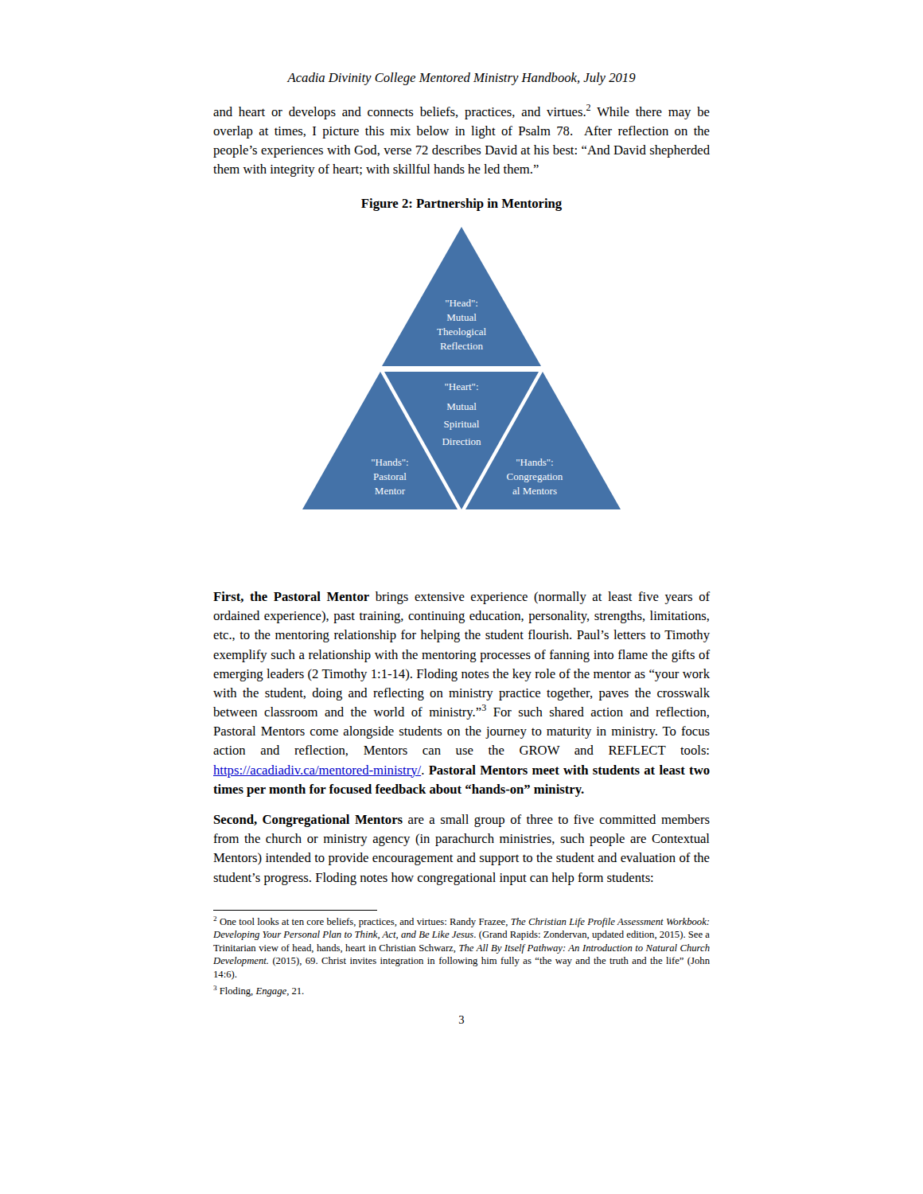Acadia Divinity College Mentored Ministry Handbook, July 2019
and heart or develops and connects beliefs, practices, and virtues.2 While there may be overlap at times, I picture this mix below in light of Psalm 78. After reflection on the people’s experiences with God, verse 72 describes David at his best: “And David shepherded them with integrity of heart; with skillful hands he led them.”
Figure 2: Partnership in Mentoring
"Head": Mutual Theological Reflection "Heart": Mutual Spiritual Direction "Hands": Pastoral Mentor "Hands": Congregation al Mentors
First, the Pastoral Mentor brings extensive experience (normally at least five years of ordained experience), past training, continuing education, personality, strengths, limitations, etc., to the mentoring relationship for helping the student flourish. Paul’s letters to Timothy exemplify such a relationship with the mentoring processes of fanning into flame the gifts of emerging leaders (2 Timothy 1:1-14). Floding notes the key role of the mentor as “your work with the student, doing and reflecting on ministry practice together, paves the crosswalk between classroom and the world of ministry.”3 For such shared action and reflection, Pastoral Mentors come alongside students on the journey to maturity in ministry. To focus action and reflection, Mentors can use the GROW and REFLECT tools: https://acadiadiv.ca/mentored-ministry/. Pastoral Mentors meet with students at least two times per month for focused feedback about “hands-on” ministry.
Second, Congregational Mentors are a small group of three to five committed members from the church or ministry agency (in parachurch ministries, such people are Contextual Mentors) intended to provide encouragement and support to the student and evaluation of the student’s progress. Floding notes how congregational input can help form students:
2 One tool looks at ten core beliefs, practices, and virtues: Randy Frazee, The Christian Life Profile Assessment Workbook: Developing Your Personal Plan to Think, Act, and Be Like Jesus. (Grand Rapids: Zondervan, updated edition, 2015). See a Trinitarian view of head, hands, heart in Christian Schwarz, The All By Itself Pathway: An Introduction to Natural Church Development. (2015), 69. Christ invites integration in following him fully as “the way and the truth and the life” (John 14:6).
3 Floding, Engage, 21.
3